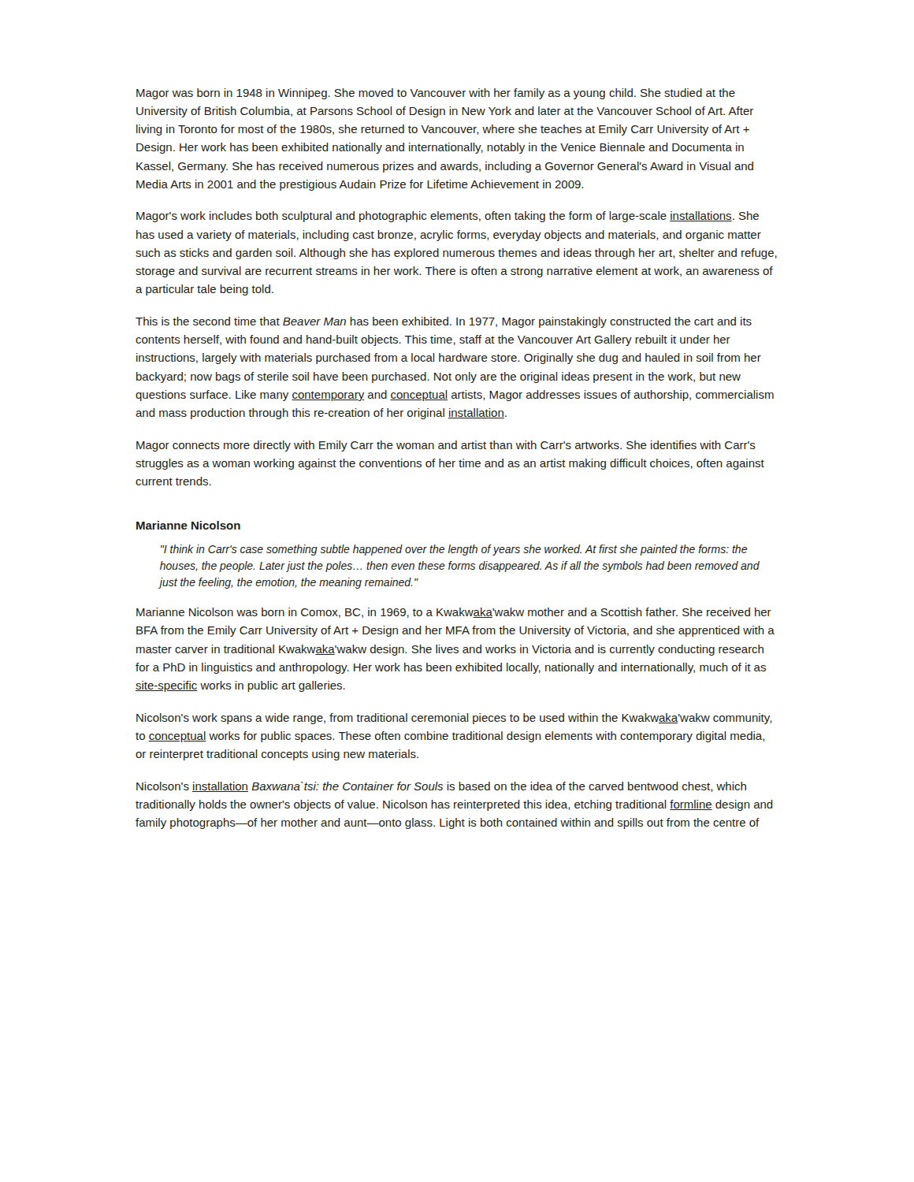Magor was born in 1948 in Winnipeg. She moved to Vancouver with her family as a young child. She studied at the University of British Columbia, at Parsons School of Design in New York and later at the Vancouver School of Art. After living in Toronto for most of the 1980s, she returned to Vancouver, where she teaches at Emily Carr University of Art + Design. Her work has been exhibited nationally and internationally, notably in the Venice Biennale and Documenta in Kassel, Germany. She has received numerous prizes and awards, including a Governor General's Award in Visual and Media Arts in 2001 and the prestigious Audain Prize for Lifetime Achievement in 2009.
Magor's work includes both sculptural and photographic elements, often taking the form of large-scale installations. She has used a variety of materials, including cast bronze, acrylic forms, everyday objects and materials, and organic matter such as sticks and garden soil. Although she has explored numerous themes and ideas through her art, shelter and refuge, storage and survival are recurrent streams in her work. There is often a strong narrative element at work, an awareness of a particular tale being told.
This is the second time that Beaver Man has been exhibited. In 1977, Magor painstakingly constructed the cart and its contents herself, with found and hand-built objects. This time, staff at the Vancouver Art Gallery rebuilt it under her instructions, largely with materials purchased from a local hardware store. Originally she dug and hauled in soil from her backyard; now bags of sterile soil have been purchased. Not only are the original ideas present in the work, but new questions surface. Like many contemporary and conceptual artists, Magor addresses issues of authorship, commercialism and mass production through this re-creation of her original installation.
Magor connects more directly with Emily Carr the woman and artist than with Carr's artworks. She identifies with Carr's struggles as a woman working against the conventions of her time and as an artist making difficult choices, often against current trends.
Marianne Nicolson
"I think in Carr's case something subtle happened over the length of years she worked. At first she painted the forms: the houses, the people. Later just the poles… then even these forms disappeared. As if all the symbols had been removed and just the feeling, the emotion, the meaning remained."
Marianne Nicolson was born in Comox, BC, in 1969, to a Kwakwaka'wakw mother and a Scottish father. She received her BFA from the Emily Carr University of Art + Design and her MFA from the University of Victoria, and she apprenticed with a master carver in traditional Kwakwaka'wakw design. She lives and works in Victoria and is currently conducting research for a PhD in linguistics and anthropology. Her work has been exhibited locally, nationally and internationally, much of it as site-specific works in public art galleries.
Nicolson's work spans a wide range, from traditional ceremonial pieces to be used within the Kwakwaka'wakw community, to conceptual works for public spaces. These often combine traditional design elements with contemporary digital media, or reinterpret traditional concepts using new materials.
Nicolson's installation Baxwana`tsi: the Container for Souls is based on the idea of the carved bentwood chest, which traditionally holds the owner's objects of value. Nicolson has reinterpreted this idea, etching traditional formline design and family photographs—of her mother and aunt—onto glass. Light is both contained within and spills out from the centre of